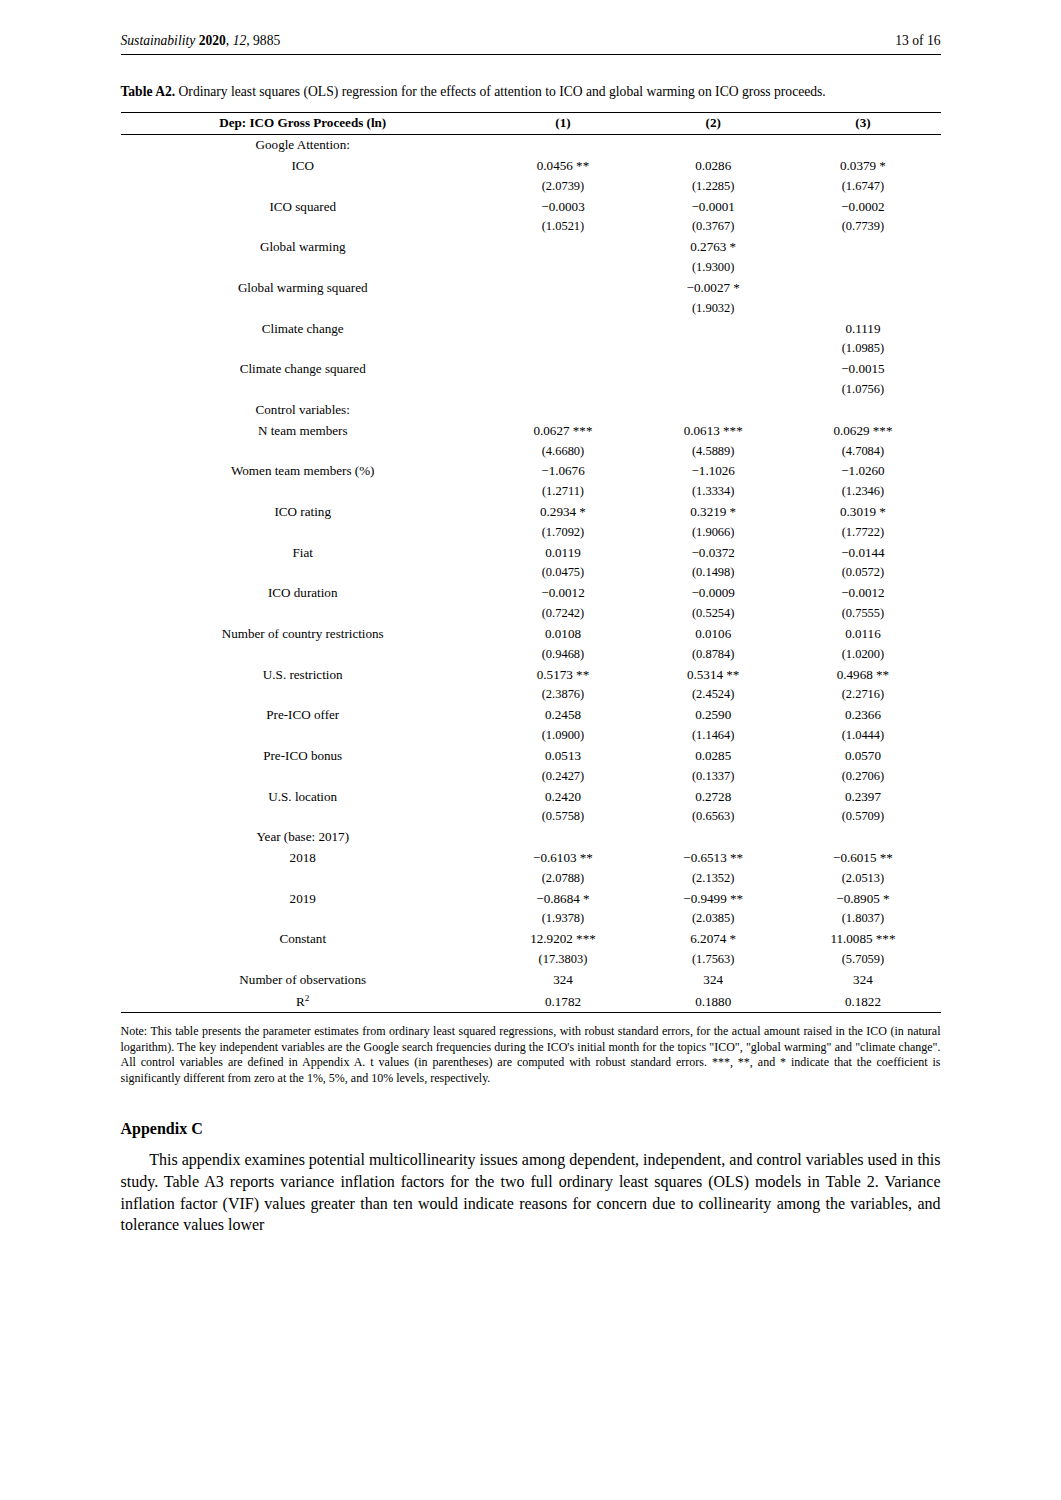Sustainability 2020, 12, 9885
13 of 16
Table A2. Ordinary least squares (OLS) regression for the effects of attention to ICO and global warming on ICO gross proceeds.
| Dep: ICO Gross Proceeds (ln) | (1) | (2) | (3) |
| --- | --- | --- | --- |
| Google Attention: | | | |
| ICO | 0.0456 ** | 0.0286 | 0.0379 * |
| | (2.0739) | (1.2285) | (1.6747) |
| ICO squared | −0.0003 | −0.0001 | −0.0002 |
| | (1.0521) | (0.3767) | (0.7739) |
| Global warming | | 0.2763 * | |
| | | (1.9300) | |
| Global warming squared | | −0.0027 * | |
| | | (1.9032) | |
| Climate change | | | 0.1119 |
| | | | (1.0985) |
| Climate change squared | | | −0.0015 |
| | | | (1.0756) |
| Control variables: | | | |
| N team members | 0.0627 *** | 0.0613 *** | 0.0629 *** |
| | (4.6680) | (4.5889) | (4.7084) |
| Women team members (%) | −1.0676 | −1.1026 | −1.0260 |
| | (1.2711) | (1.3334) | (1.2346) |
| ICO rating | 0.2934 * | 0.3219 * | 0.3019 * |
| | (1.7092) | (1.9066) | (1.7722) |
| Fiat | 0.0119 | −0.0372 | −0.0144 |
| | (0.0475) | (0.1498) | (0.0572) |
| ICO duration | −0.0012 | −0.0009 | −0.0012 |
| | (0.7242) | (0.5254) | (0.7555) |
| Number of country restrictions | 0.0108 | 0.0106 | 0.0116 |
| | (0.9468) | (0.8784) | (1.0200) |
| U.S. restriction | 0.5173 ** | 0.5314 ** | 0.4968 ** |
| | (2.3876) | (2.4524) | (2.2716) |
| Pre-ICO offer | 0.2458 | 0.2590 | 0.2366 |
| | (1.0900) | (1.1464) | (1.0444) |
| Pre-ICO bonus | 0.0513 | 0.0285 | 0.0570 |
| | (0.2427) | (0.1337) | (0.2706) |
| U.S. location | 0.2420 | 0.2728 | 0.2397 |
| | (0.5758) | (0.6563) | (0.5709) |
| Year (base: 2017) | | | |
| 2018 | −0.6103 ** | −0.6513 ** | −0.6015 ** |
| | (2.0788) | (2.1352) | (2.0513) |
| 2019 | −0.8684 * | −0.9499 ** | −0.8905 * |
| | (1.9378) | (2.0385) | (1.8037) |
| Constant | 12.9202 *** | 6.2074 * | 11.0085 *** |
| | (17.3803) | (1.7563) | (5.7059) |
| Number of observations | 324 | 324 | 324 |
| R 2 | 0.1782 | 0.1880 | 0.1822 |
Note: This table presents the parameter estimates from ordinary least squared regressions, with robust standard errors, for the actual amount raised in the ICO (in natural logarithm). The key independent variables are the Google search frequencies during the ICO's initial month for the topics "ICO", "global warming" and "climate change". All control variables are defined in Appendix A. t values (in parentheses) are computed with robust standard errors. ***, **, and * indicate that the coefficient is significantly different from zero at the 1%, 5%, and 10% levels, respectively.
Appendix C
This appendix examines potential multicollinearity issues among dependent, independent, and control variables used in this study. Table A3 reports variance inflation factors for the two full ordinary least squares (OLS) models in Table 2. Variance inflation factor (VIF) values greater than ten would indicate reasons for concern due to collinearity among the variables, and tolerance values lower